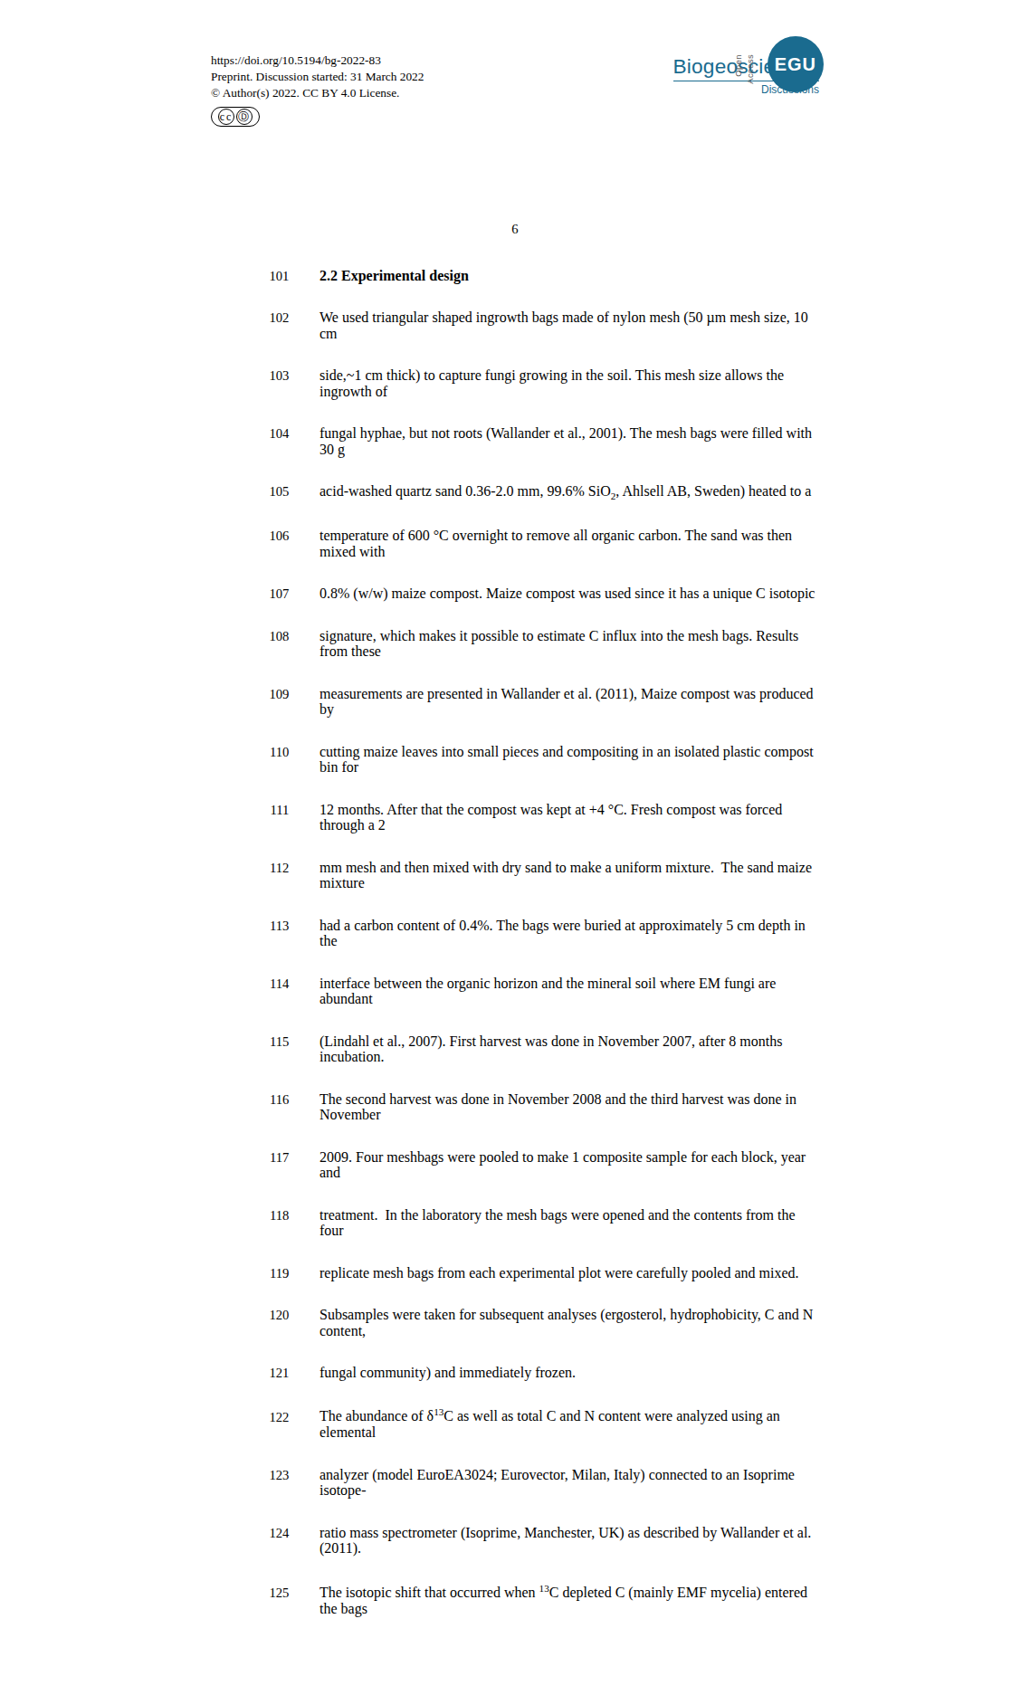https://doi.org/10.5194/bg-2022-83
Preprint. Discussion started: 31 March 2022
© Author(s) 2022. CC BY 4.0 License.
ccⒹ
Open Access
EGU
Biogeosciences
Discussions
6
101
2.2 Experimental design
102
We used triangular shaped ingrowth bags made of nylon mesh (50 µm mesh size, 10 cm
103
side,~1 cm thick) to capture fungi growing in the soil. This mesh size allows the ingrowth of
104
fungal hyphae, but not roots (Wallander et al., 2001). The mesh bags were filled with 30 g
105
acid-washed quartz sand 0.36-2.0 mm, 99.6% SiO2, Ahlsell AB, Sweden) heated to a
106
temperature of 600 °C overnight to remove all organic carbon. The sand was then mixed with
107
0.8% (w/w) maize compost. Maize compost was used since it has a unique C isotopic
108
signature, which makes it possible to estimate C influx into the mesh bags. Results from these
109
measurements are presented in Wallander et al. (2011), Maize compost was produced by
110
cutting maize leaves into small pieces and compositing in an isolated plastic compost bin for
111
12 months. After that the compost was kept at +4 °C. Fresh compost was forced through a 2
112
mm mesh and then mixed with dry sand to make a uniform mixture. The sand maize mixture
113
had a carbon content of 0.4%. The bags were buried at approximately 5 cm depth in the
114
interface between the organic horizon and the mineral soil where EM fungi are abundant
115
(Lindahl et al., 2007). First harvest was done in November 2007, after 8 months incubation.
116
The second harvest was done in November 2008 and the third harvest was done in November
117
2009. Four meshbags were pooled to make 1 composite sample for each block, year and
118
treatment. In the laboratory the mesh bags were opened and the contents from the four
119
replicate mesh bags from each experimental plot were carefully pooled and mixed.
120
Subsamples were taken for subsequent analyses (ergosterol, hydrophobicity, C and N content,
121
fungal community) and immediately frozen.
122
The abundance of δ13C as well as total C and N content were analyzed using an elemental
123
analyzer (model EuroEA3024; Eurovector, Milan, Italy) connected to an Isoprime isotope-
124
ratio mass spectrometer (Isoprime, Manchester, UK) as described by Wallander et al. (2011).
125
The isotopic shift that occurred when 13C depleted C (mainly EMF mycelia) entered the bags